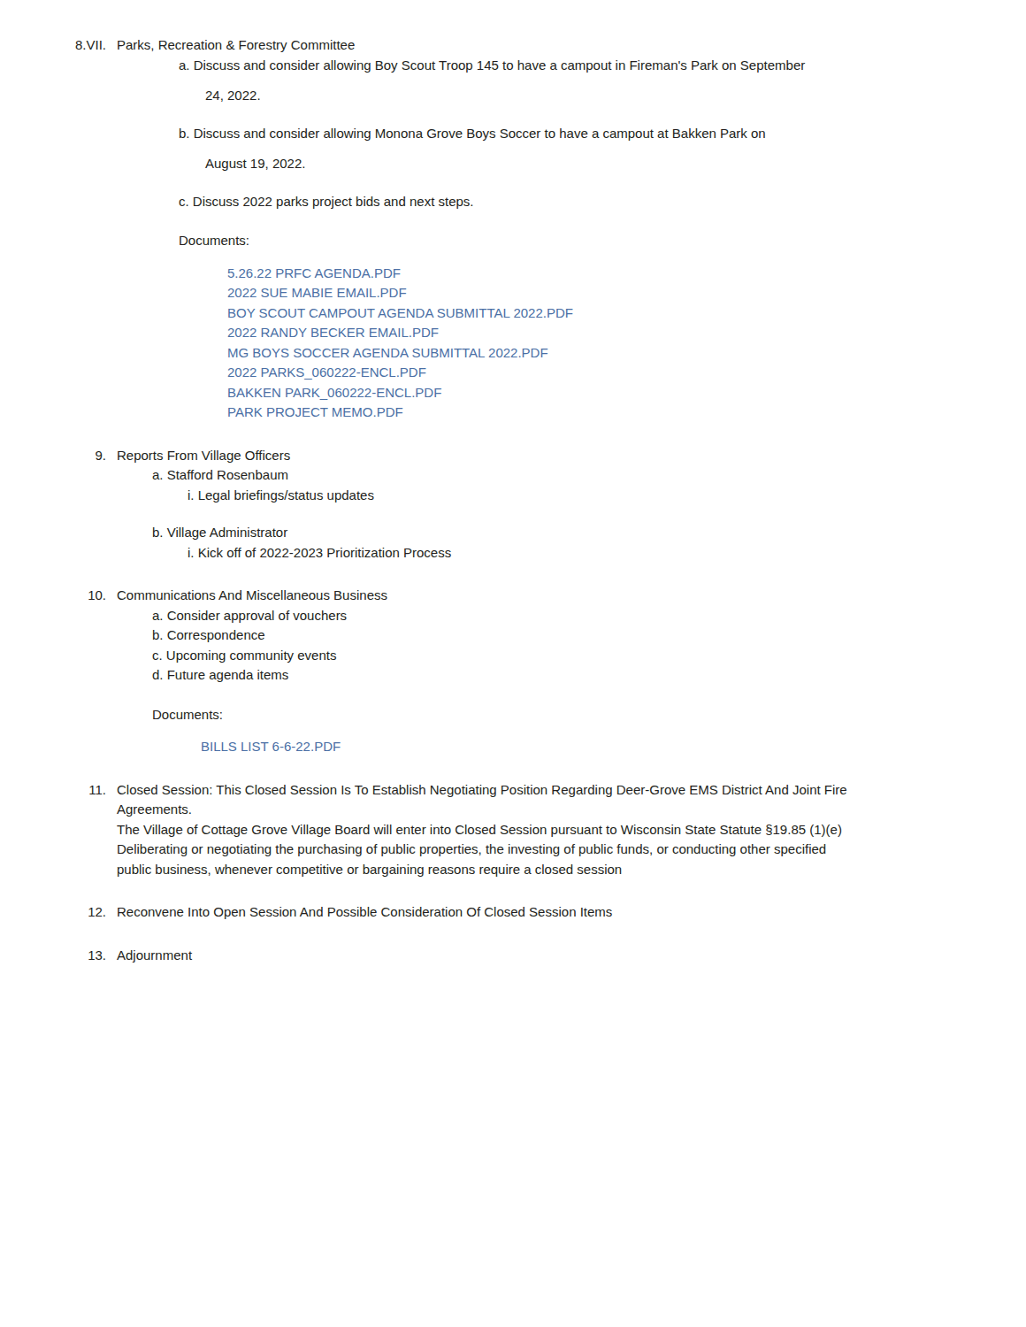8.VII.
Parks, Recreation & Forestry Committee
a. Discuss and consider allowing Boy Scout Troop 145 to have a campout in Fireman's Park on September
24, 2022.
b. Discuss and consider allowing Monona Grove Boys Soccer to have a campout at Bakken Park on
August 19, 2022.
c. Discuss 2022 parks project bids and next steps.
Documents:
5.26.22 PRFC AGENDA.PDF 2022 SUE MABIE EMAIL.PDF BOY SCOUT CAMPOUT AGENDA SUBMITTAL 2022.PDF 2022 RANDY BECKER EMAIL.PDF MG BOYS SOCCER AGENDA SUBMITTAL 2022.PDF 2022 PARKS_060222-ENCL.PDF BAKKEN PARK_060222-ENCL.PDF PARK PROJECT MEMO.PDF
9.
Reports From Village Officers
a. Stafford Rosenbaum
i. Legal briefings/status updates
b. Village Administrator
i. Kick off of 2022-2023 Prioritization Process
10.
Communications And Miscellaneous Business
a. Consider approval of vouchers
b. Correspondence
c. Upcoming community events
d. Future agenda items
Documents:
BILLS LIST 6-6-22.PDF
11.
Closed Session: This Closed Session Is To Establish Negotiating Position Regarding Deer-Grove EMS District And Joint Fire Agreements.
The Village of Cottage Grove Village Board will enter into Closed Session pursuant to Wisconsin State Statute §19.85 (1)(e) Deliberating or negotiating the purchasing of public properties, the investing of public funds, or conducting other specified public business, whenever competitive or bargaining reasons require a closed session
12.
Reconvene Into Open Session And Possible Consideration Of Closed Session Items
13.
Adjournment